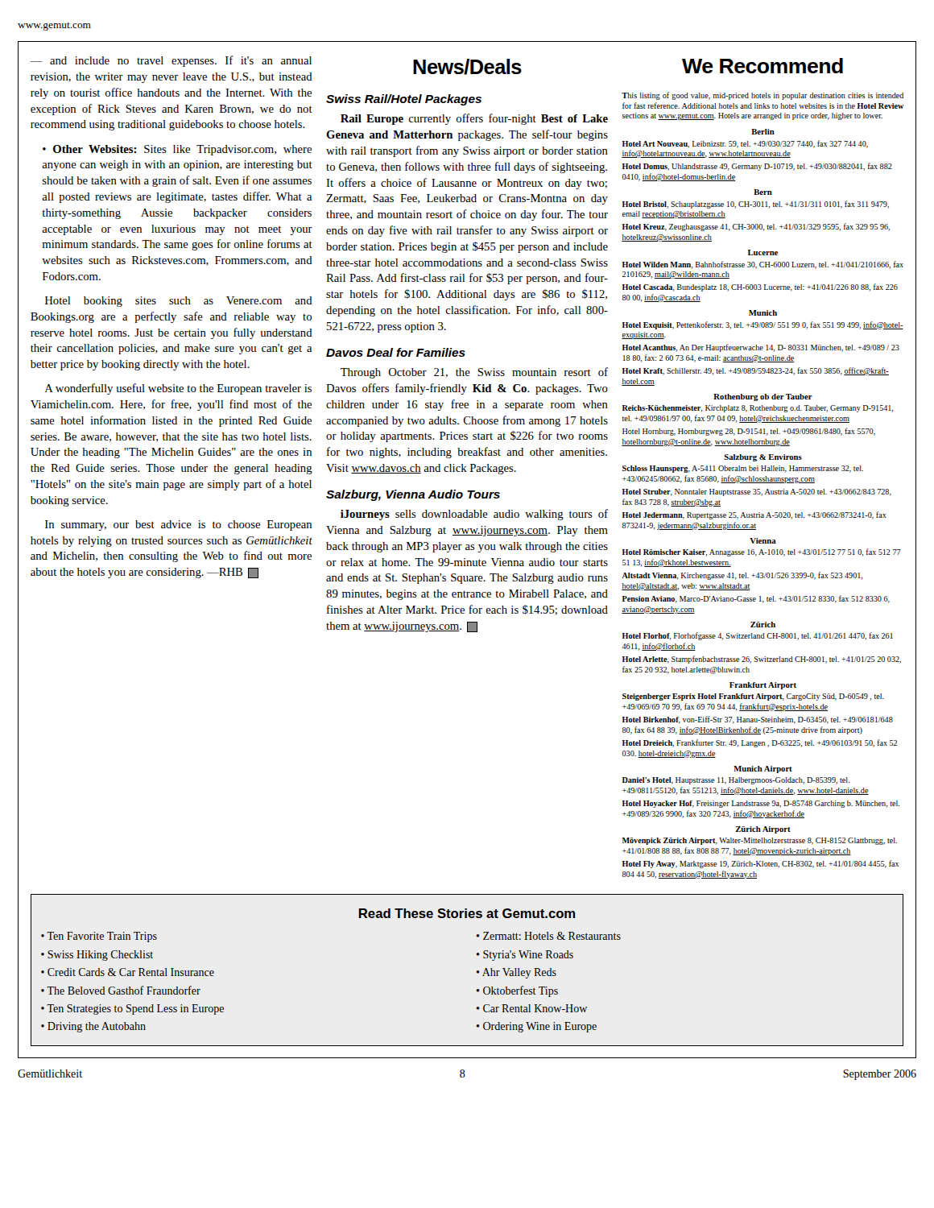www.gemut.com
— and include no travel expenses. If it's an annual revision, the writer may never leave the U.S., but instead rely on tourist office handouts and the Internet. With the exception of Rick Steves and Karen Brown, we do not recommend using traditional guidebooks to choose hotels.
• Other Websites: Sites like Tripadvisor.com, where anyone can weigh in with an opinion, are interesting but should be taken with a grain of salt. Even if one assumes all posted reviews are legitimate, tastes differ. What a thirty-something Aussie backpacker considers acceptable or even luxurious may not meet your minimum standards. The same goes for online forums at websites such as Ricksteves.com, Frommers.com, and Fodors.com.
Hotel booking sites such as Venere.com and Bookings.org are a perfectly safe and reliable way to reserve hotel rooms. Just be certain you fully understand their cancellation policies, and make sure you can't get a better price by booking directly with the hotel.
A wonderfully useful website to the European traveler is Viamichelin.com. Here, for free, you'll find most of the same hotel information listed in the printed Red Guide series. Be aware, however, that the site has two hotel lists. Under the heading "The Michelin Guides" are the ones in the Red Guide series. Those under the general heading "Hotels" on the site's main page are simply part of a hotel booking service.
In summary, our best advice is to choose European hotels by relying on trusted sources such as Gemütlichkeit and Michelin, then consulting the Web to find out more about the hotels you are considering. —RHB
News/Deals
Swiss Rail/Hotel Packages
Rail Europe currently offers four-night Best of Lake Geneva and Matterhorn packages. The self-tour begins with rail transport from any Swiss airport or border station to Geneva, then follows with three full days of sightseeing. It offers a choice of Lausanne or Montreux on day two; Zermatt, Saas Fee, Leukerbad or Crans-Montna on day three, and mountain resort of choice on day four. The tour ends on day five with rail transfer to any Swiss airport or border station. Prices begin at $455 per person and include three-star hotel accommodations and a second-class Swiss Rail Pass. Add first-class rail for $53 per person, and four-star hotels for $100. Additional days are $86 to $112, depending on the hotel classification. For info, call 800-521-6722, press option 3.
Davos Deal for Families
Through October 21, the Swiss mountain resort of Davos offers family-friendly Kid & Co. packages. Two children under 16 stay free in a separate room when accompanied by two adults. Choose from among 17 hotels or holiday apartments. Prices start at $226 for two rooms for two nights, including breakfast and other amenities. Visit www.davos.ch and click Packages.
Salzburg, Vienna Audio Tours
iJourneys sells downloadable audio walking tours of Vienna and Salzburg at www.ijourneys.com. Play them back through an MP3 player as you walk through the cities or relax at home. The 99-minute Vienna audio tour starts and ends at St. Stephan's Square. The Salzburg audio runs 89 minutes, begins at the entrance to Mirabell Palace, and finishes at Alter Markt. Price for each is $14.95; download them at www.ijourneys.com.
We Recommend
This listing of good value, mid-priced hotels in popular destination cities is intended for fast reference. Additional hotels and links to hotel websites is in the Hotel Review sections at www.gemut.com. Hotels are arranged in price order, higher to lower.
Berlin
Hotel Art Nouveau, Leibnizstr. 59, tel. +49/030/327 7440, fax 327 744 40, info@hotelartnouveau.de, www.hotelartnouveau.de
Hotel Domus, Uhlandstrasse 49, Germany D-10719, tel. +49/030/882041, fax 882 0410, info@hotel-domus-berlin.de
Bern
Hotel Bristol, Schauplatzgasse 10, CH-3011, tel. +41/31/311 0101, fax 311 9479, email reception@bristolbern.ch
Hotel Kreuz, Zeughausgasse 41, CH-3000, tel. +41/031/329 9595, fax 329 95 96, hotelkreuz@swissonline.ch
Lucerne
Hotel Wilden Mann, Bahnhofstrasse 30, CH-6000 Luzern, tel. +41/041/2101666, fax 2101629, mail@wilden-mann.ch
Hotel Cascada, Bundesplatz 18, CH-6003 Lucerne, tel: +41/041/226 80 88, fax 226 80 00, info@cascada.ch
Munich
Hotel Exquisit, Pettenkoferstr. 3, tel. +49/089/ 551 99 0, fax 551 99 499, info@hotel-exquisit.com.
Hotel Acanthus, An Der Hauptfeuerwache 14, D- 80331 München, tel. +49/089 / 23 18 80, fax: 2 60 73 64, e-mail: acanthus@t-online.de
Hotel Kraft, Schillerstr. 49, tel. +49/089/594823-24, fax 550 3856, office@kraft-hotel.com
Rothenburg ob der Tauber
Reichs-Küchenmeister, Kirchplatz 8, Rothenburg o.d. Tauber, Germany D-91541, tel. +49/09861/97 00, fax 97 04 09, hotel@reichskuechenmeister.com
Hotel Hornburg, Hornburgweg 28, D-91541, tel. +049/09861/8480, fax 5570, hotelhornburg@t-online.de, www.hotelhornburg.de
Salzburg & Environs
Schloss Haunsperg, A-5411 Oberalm bei Hallein, Hammerstrasse 32, tel. +43/06245/80662, fax 85680, info@schlosshaunsperg.com
Hotel Struber, Nonntaler Hauptstrasse 35, Austria A-5020 tel. +43/0662/843 728, fax 843 728 8, struber@sbg.at
Hotel Jedermann, Rupertgasse 25, Austria A-5020, tel. +43/0662/873241-0, fax 873241-9, jedermann@salzburginfo.or.at
Vienna
Hotel Römischer Kaiser, Annagasse 16, A-1010, tel +43/01/512 77 51 0, fax 512 77 51 13, info@rkhotel.bestwestern.
Altstadt Vienna, Kirchengasse 41, tel. +43/01/526 3399-0, fax 523 4901, hotel@altstadt.at, web: www.altstadt.at
Pension Aviano, Marco-D'Aviano-Gasse 1, tel. +43/01/512 8330, fax 512 8330 6, aviano@pertschy.com
Zürich
Hotel Florhof, Florhofgasse 4, Switzerland CH-8001, tel. 41/01/261 4470, fax 261 4611, info@florhof.ch
Hotel Arlette, Stampfenbachstrasse 26, Switzerland CH-8001, tel. +41/01/25 20 032, fax 25 20 932, hotel.arlette@bluwin.ch
Frankfurt Airport
Steigenberger Esprix Hotel Frankfurt Airport, CargoCity Süd, D-60549 , tel. +49/069/69 70 99, fax 69 70 94 44, frankfurt@esprix-hotels.de
Hotel Birkenhof, von-Eiff-Str 37, Hanau-Steinheim, D-63456, tel. +49/06181/648 80, fax 64 88 39, info@HotelBirkenhof.de (25-minute drive from airport)
Hotel Dreieich, Frankfurter Str. 49, Langen , D-63225, tel. +49/06103/91 50, fax 52 030. hotel-dreieich@gmx.de
Munich Airport
Daniel's Hotel, Haupstrasse 11, Halbergmoos-Goldach, D-85399, tel. +49/0811/55120, fax 551213, info@hotel-daniels.de, www.hotel-daniels.de
Hotel Hoyacker Hof, Freisinger Landstrasse 9a, D-85748 Garching b. München, tel. +49/089/326 9900, fax 320 7243, info@hoyackerhof.de
Zürich Airport
Mövenpick Zürich Airport, Walter-Mittelholzerstrasse 8, CH-8152 Glattbrugg, tel. +41/01/808 88 88, fax 808 88 77, hotel@movenpick-zurich-airport.ch
Hotel Fly Away, Marktgasse 19, Zürich-Kloten, CH-8302, tel. +41/01/804 4455, fax 804 44 50, reservation@hotel-flyaway.ch
Read These Stories at Gemut.com
Ten Favorite Train Trips
Swiss Hiking Checklist
Credit Cards & Car Rental Insurance
The Beloved Gasthof Fraundorfer
Ten Strategies to Spend Less in Europe
Driving the Autobahn
Zermatt: Hotels & Restaurants
Styria's Wine Roads
Ahr Valley Reds
Oktoberfest Tips
Car Rental Know-How
Ordering Wine in Europe
Gemütlichkeit 8 September 2006